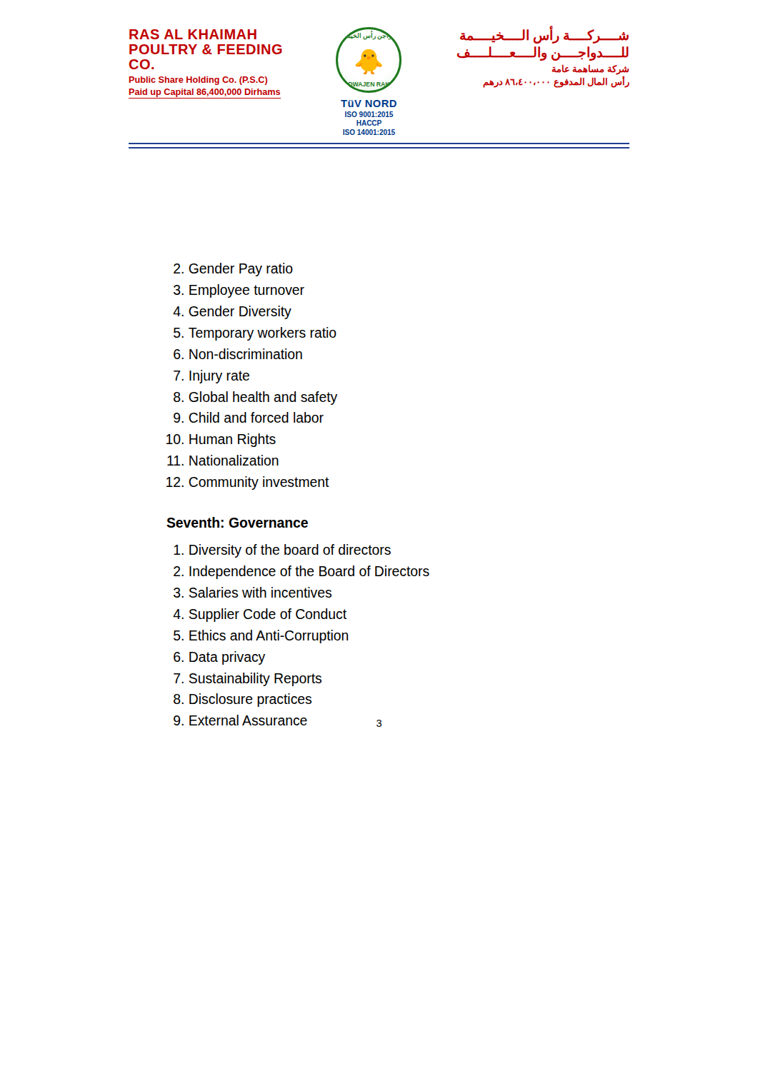RAS AL KHAIMAH
POULTRY & FEEDING CO.
Public Share Holding Co. (P.S.C)
Paid up Capital 86,400,000 Dirhams
دواجن رأس الخيمة
🐥
DWAJEN RAK
TüV NORD
ISO 9001:2015
HACCP
ISO 14001:2015
شــــركــــة رأس الــــخيــــمة
للــــدواجــــن والــــعــــلــــف
شركة مساهمة عامة
رأس المال المدفوع ٨٦،٤٠٠،٠٠٠ درهم
Gender Pay ratio
Employee turnover
Gender Diversity
Temporary workers ratio
Non-discrimination
Injury rate
Global health and safety
Child and forced labor
Human Rights
Nationalization
Community investment
Seventh: Governance
Diversity of the board of directors
Independence of the Board of Directors
Salaries with incentives
Supplier Code of Conduct
Ethics and Anti-Corruption
Data privacy
Sustainability Reports
Disclosure practices
External Assurance
3